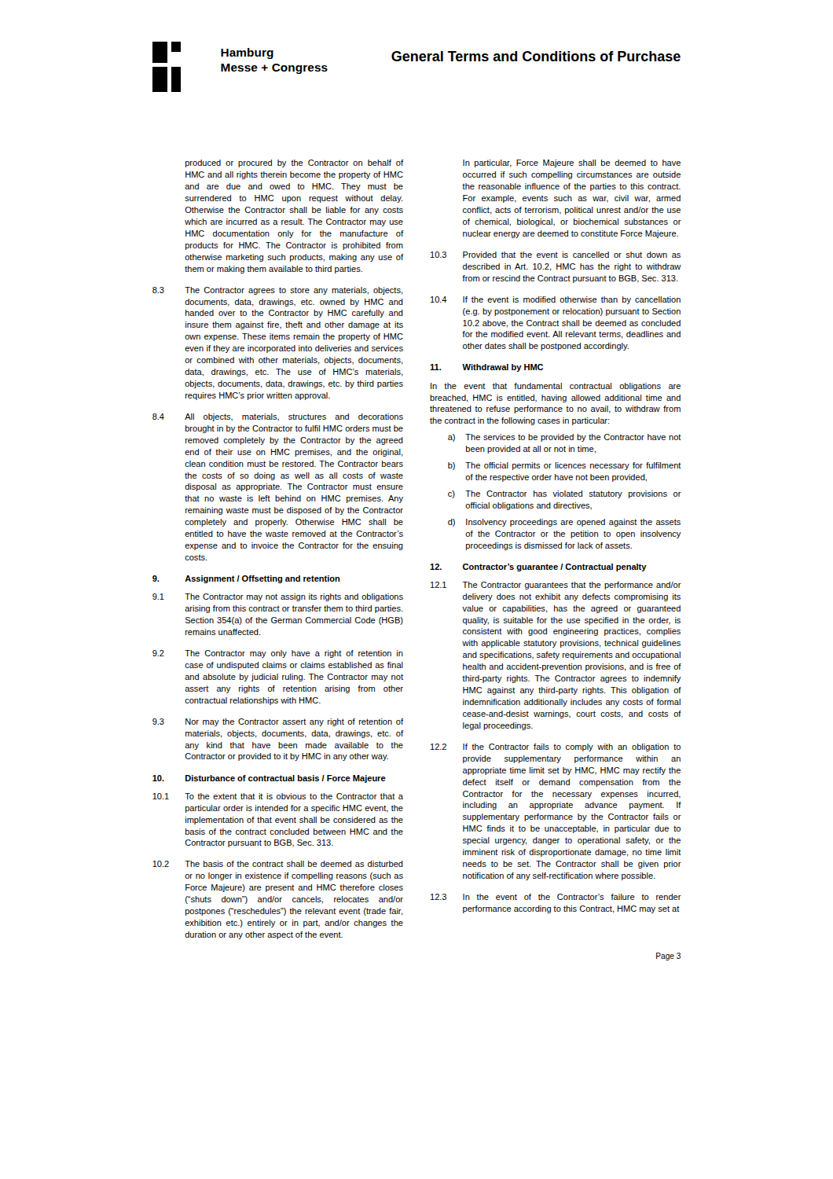Hamburg
Messe + Congress
General Terms and Conditions of Purchase
produced or procured by the Contractor on behalf of HMC and all rights therein become the property of HMC and are due and owed to HMC. They must be surrendered to HMC upon request without delay. Otherwise the Contractor shall be liable for any costs which are incurred as a result. The Contractor may use HMC documentation only for the manufacture of products for HMC. The Contractor is prohibited from otherwise marketing such products, making any use of them or making them available to third parties.
8.3
The Contractor agrees to store any materials, objects, documents, data, drawings, etc. owned by HMC and handed over to the Contractor by HMC carefully and insure them against fire, theft and other damage at its own expense. These items remain the property of HMC even if they are incorporated into deliveries and services or combined with other materials, objects, documents, data, drawings, etc. The use of HMC’s materials, objects, documents, data, drawings, etc. by third parties requires HMC’s prior written approval.
8.4
All objects, materials, structures and decorations brought in by the Contractor to fulfil HMC orders must be removed completely by the Contractor by the agreed end of their use on HMC premises, and the original, clean condition must be restored. The Contractor bears the costs of so doing as well as all costs of waste disposal as appropriate. The Contractor must ensure that no waste is left behind on HMC premises. Any remaining waste must be disposed of by the Contractor completely and properly. Otherwise HMC shall be entitled to have the waste removed at the Contractor’s expense and to invoice the Contractor for the ensuing costs.
9.
Assignment / Offsetting and retention
9.1
The Contractor may not assign its rights and obligations arising from this contract or transfer them to third parties. Section 354(a) of the German Commercial Code (HGB) remains unaffected.
9.2
The Contractor may only have a right of retention in case of undisputed claims or claims established as final and absolute by judicial ruling. The Contractor may not assert any rights of retention arising from other contractual relationships with HMC.
9.3
Nor may the Contractor assert any right of retention of materials, objects, documents, data, drawings, etc. of any kind that have been made available to the Contractor or provided to it by HMC in any other way.
10.
Disturbance of contractual basis / Force Majeure
10.1
To the extent that it is obvious to the Contractor that a particular order is intended for a specific HMC event, the implementation of that event shall be considered as the basis of the contract concluded between HMC and the Contractor pursuant to BGB, Sec. 313.
10.2
The basis of the contract shall be deemed as disturbed or no longer in existence if compelling reasons (such as Force Majeure) are present and HMC therefore closes (“shuts down”) and/or cancels, relocates and/or postpones (“reschedules”) the relevant event (trade fair, exhibition etc.) entirely or in part, and/or changes the duration or any other aspect of the event.
In particular, Force Majeure shall be deemed to have occurred if such compelling circumstances are outside the reasonable influence of the parties to this contract. For example, events such as war, civil war, armed conflict, acts of terrorism, political unrest and/or the use of chemical, biological, or biochemical substances or nuclear energy are deemed to constitute Force Majeure.
10.3
Provided that the event is cancelled or shut down as described in Art. 10.2, HMC has the right to withdraw from or rescind the Contract pursuant to BGB, Sec. 313.
10.4
If the event is modified otherwise than by cancellation (e.g. by postponement or relocation) pursuant to Section 10.2 above, the Contract shall be deemed as concluded for the modified event. All relevant terms, deadlines and other dates shall be postponed accordingly.
11.
Withdrawal by HMC
In the event that fundamental contractual obligations are breached, HMC is entitled, having allowed additional time and threatened to refuse performance to no avail, to withdraw from the contract in the following cases in particular:
a) The services to be provided by the Contractor have not been provided at all or not in time,
b) The official permits or licences necessary for fulfilment of the respective order have not been provided,
c) The Contractor has violated statutory provisions or official obligations and directives,
d) Insolvency proceedings are opened against the assets of the Contractor or the petition to open insolvency proceedings is dismissed for lack of assets.
12.
Contractor’s guarantee / Contractual penalty
12.1
The Contractor guarantees that the performance and/or delivery does not exhibit any defects compromising its value or capabilities, has the agreed or guaranteed quality, is suitable for the use specified in the order, is consistent with good engineering practices, complies with applicable statutory provisions, technical guidelines and specifications, safety requirements and occupational health and accident-prevention provisions, and is free of third-party rights. The Contractor agrees to indemnify HMC against any third-party rights. This obligation of indemnification additionally includes any costs of formal cease-and-desist warnings, court costs, and costs of legal proceedings.
12.2
If the Contractor fails to comply with an obligation to provide supplementary performance within an appropriate time limit set by HMC, HMC may rectify the defect itself or demand compensation from the Contractor for the necessary expenses incurred, including an appropriate advance payment. If supplementary performance by the Contractor fails or HMC finds it to be unacceptable, in particular due to special urgency, danger to operational safety, or the imminent risk of disproportionate damage, no time limit needs to be set. The Contractor shall be given prior notification of any self-rectification where possible.
12.3
In the event of the Contractor’s failure to render performance according to this Contract, HMC may set at
Page 3